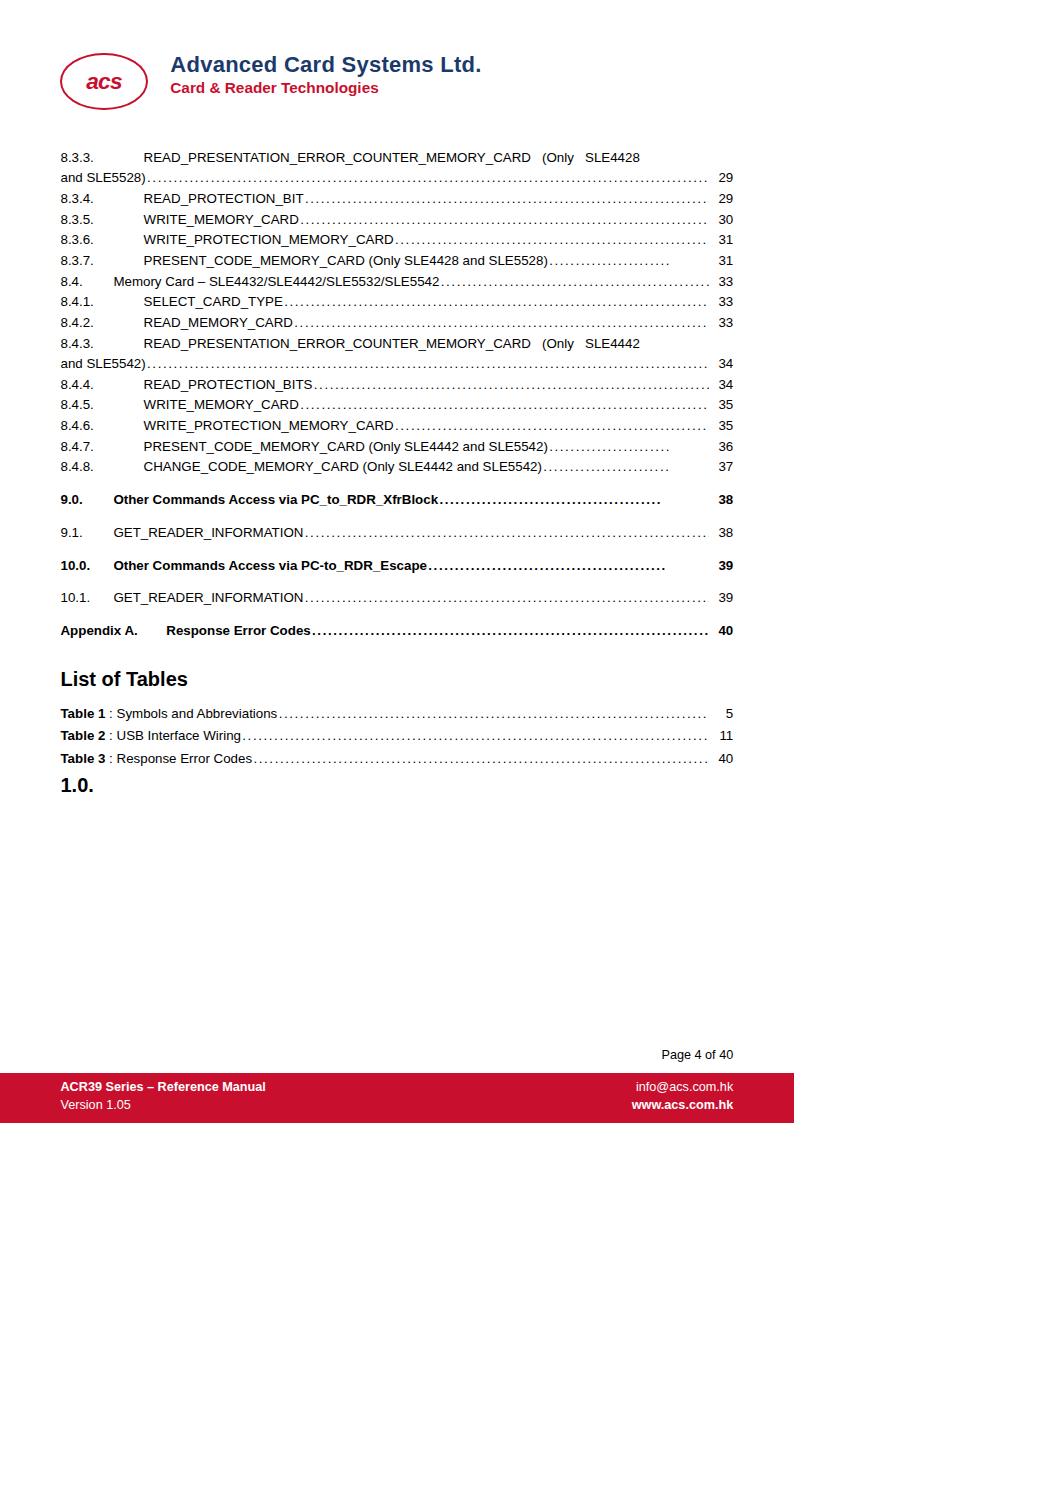acs
Advanced Card Systems Ltd.
Card & Reader Technologies
8.3.3. READ_PRESENTATION_ERROR_COUNTER_MEMORY_CARD (Only SLE4428
and SLE5528) .................................................................................................................. 29
8.3.4. READ_PROTECTION_BIT ......................................................................................... 29
8.3.5. WRITE_MEMORY_CARD ......................................................................................... 30
8.3.6. WRITE_PROTECTION_MEMORY_CARD ............................................................. 31
8.3.7. PRESENT_CODE_MEMORY_CARD (Only SLE4428 and SLE5528) ....................... 31
8.4. Memory Card – SLE4432/SLE4442/SLE5532/SLE5542 .................................................... 33
8.4.1. SELECT_CARD_TYPE ............................................................................................ 33
8.4.2. READ_MEMORY_CARD .......................................................................................... 33
8.4.3. READ_PRESENTATION_ERROR_COUNTER_MEMORY_CARD (Only SLE4442
and SLE5542) .................................................................................................................. 34
8.4.4. READ_PROTECTION_BITS ..................................................................................... 34
8.4.5. WRITE_MEMORY_CARD ......................................................................................... 35
8.4.6. WRITE_PROTECTION_MEMORY_CARD ............................................................. 35
8.4.7. PRESENT_CODE_MEMORY_CARD (Only SLE4442 and SLE5542) ....................... 36
8.4.8. CHANGE_CODE_MEMORY_CARD (Only SLE4442 and SLE5542) ........................ 37
9.0. Other Commands Access via PC_to_RDR_XfrBlock .......................................... 38
9.1. GET_READER_INFORMATION ......................................................................................... 38
10.0. Other Commands Access via PC-to_RDR_Escape ............................................. 39
10.1. GET_READER_INFORMATION ......................................................................................... 39
Appendix A. Response Error Codes ............................................................................. 40
List of Tables
Table 1 : Symbols and Abbreviations ..................................................................................................... 5
Table 2 : USB Interface Wiring ........................................................................................................... 11
Table 3 : Response Error Codes ......................................................................................................... 40
1.0.
Page 4 of 40
ACR39 Series – Reference Manual info@acs.com.hk
Version 1.05 www.acs.com.hk